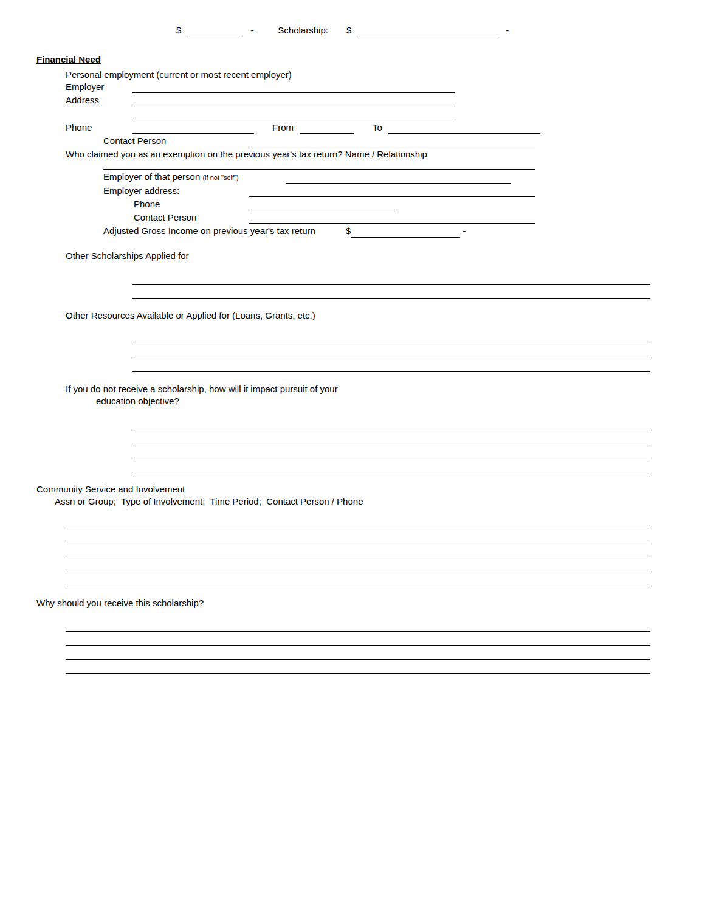$ - Scholarship: $ -
Financial Need
Personal employment (current or most recent employer)
Employer
Address
Phone From To
Contact Person
Who claimed you as an exemption on the previous year's tax return? Name / Relationship
Employer of that person (if not "self")
Employer address:
Phone
Contact Person
Adjusted Gross Income on previous year's tax return $ -
Other Scholarships Applied for
Other Resources Available or Applied for (Loans, Grants, etc.)
If you do not receive a scholarship, how will it impact pursuit of your
education objective?
Community Service and Involvement
Assn or Group; Type of Involvement; Time Period; Contact Person / Phone
Why should you receive this scholarship?